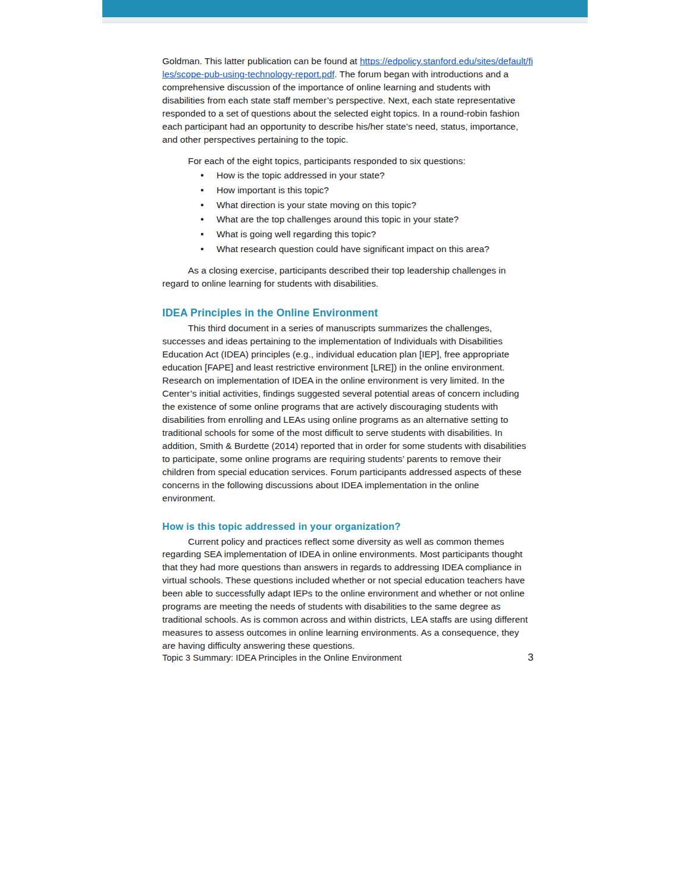Goldman. This latter publication can be found at https://edpolicy.stanford.edu/sites/default/files/scope-pub-using-technology-report.pdf. The forum began with introductions and a comprehensive discussion of the importance of online learning and students with disabilities from each state staff member’s perspective. Next, each state representative responded to a set of questions about the selected eight topics. In a round-robin fashion each participant had an opportunity to describe his/her state’s need, status, importance, and other perspectives pertaining to the topic.
For each of the eight topics, participants responded to six questions:
How is the topic addressed in your state?
How important is this topic?
What direction is your state moving on this topic?
What are the top challenges around this topic in your state?
What is going well regarding this topic?
What research question could have significant impact on this area?
As a closing exercise, participants described their top leadership challenges in regard to online learning for students with disabilities.
IDEA Principles in the Online Environment
This third document in a series of manuscripts summarizes the challenges, successes and ideas pertaining to the implementation of Individuals with Disabilities Education Act (IDEA) principles (e.g., individual education plan [IEP], free appropriate education [FAPE] and least restrictive environment [LRE]) in the online environment. Research on implementation of IDEA in the online environment is very limited. In the Center’s initial activities, findings suggested several potential areas of concern including the existence of some online programs that are actively discouraging students with disabilities from enrolling and LEAs using online programs as an alternative setting to traditional schools for some of the most difficult to serve students with disabilities. In addition, Smith & Burdette (2014) reported that in order for some students with disabilities to participate, some online programs are requiring students’ parents to remove their children from special education services. Forum participants addressed aspects of these concerns in the following discussions about IDEA implementation in the online environment.
How is this topic addressed in your organization?
Current policy and practices reflect some diversity as well as common themes regarding SEA implementation of IDEA in online environments. Most participants thought that they had more questions than answers in regards to addressing IDEA compliance in virtual schools. These questions included whether or not special education teachers have been able to successfully adapt IEPs to the online environment and whether or not online programs are meeting the needs of students with disabilities to the same degree as traditional schools. As is common across and within districts, LEA staffs are using different measures to assess outcomes in online learning environments. As a consequence, they are having difficulty answering these questions.
Topic 3 Summary: IDEA Principles in the Online Environment 3